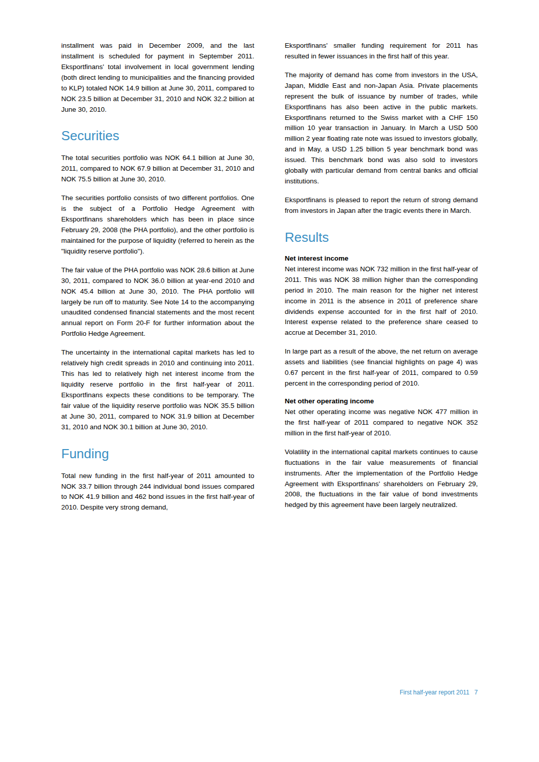installment was paid in December 2009, and the last installment is scheduled for payment in September 2011. Eksportfinans' total involvement in local government lending (both direct lending to municipalities and the financing provided to KLP) totaled NOK 14.9 billion at June 30, 2011, compared to NOK 23.5 billion at December 31, 2010 and NOK 32.2 billion at June 30, 2010.
Securities
The total securities portfolio was NOK 64.1 billion at June 30, 2011, compared to NOK 67.9 billion at December 31, 2010 and NOK 75.5 billion at June 30, 2010.
The securities portfolio consists of two different portfolios. One is the subject of a Portfolio Hedge Agreement with Eksportfinans shareholders which has been in place since February 29, 2008 (the PHA portfolio), and the other portfolio is maintained for the purpose of liquidity (referred to herein as the "liquidity reserve portfolio").
The fair value of the PHA portfolio was NOK 28.6 billion at June 30, 2011, compared to NOK 36.0 billion at year-end 2010 and NOK 45.4 billion at June 30, 2010. The PHA portfolio will largely be run off to maturity. See Note 14 to the accompanying unaudited condensed financial statements and the most recent annual report on Form 20-F for further information about the Portfolio Hedge Agreement.
The uncertainty in the international capital markets has led to relatively high credit spreads in 2010 and continuing into 2011. This has led to relatively high net interest income from the liquidity reserve portfolio in the first half-year of 2011. Eksportfinans expects these conditions to be temporary. The fair value of the liquidity reserve portfolio was NOK 35.5 billion at June 30, 2011, compared to NOK 31.9 billion at December 31, 2010 and NOK 30.1 billion at June 30, 2010.
Funding
Total new funding in the first half-year of 2011 amounted to NOK 33.7 billion through 244 individual bond issues compared to NOK 41.9 billion and 462 bond issues in the first half-year of 2010. Despite very strong demand,
Eksportfinans' smaller funding requirement for 2011 has resulted in fewer issuances in the first half of this year.
The majority of demand has come from investors in the USA, Japan, Middle East and non-Japan Asia. Private placements represent the bulk of issuance by number of trades, while Eksportfinans has also been active in the public markets. Eksportfinans returned to the Swiss market with a CHF 150 million 10 year transaction in January. In March a USD 500 million 2 year floating rate note was issued to investors globally, and in May, a USD 1.25 billion 5 year benchmark bond was issued. This benchmark bond was also sold to investors globally with particular demand from central banks and official institutions.
Eksportfinans is pleased to report the return of strong demand from investors in Japan after the tragic events there in March.
Results
Net interest income
Net interest income was NOK 732 million in the first half-year of 2011. This was NOK 38 million higher than the corresponding period in 2010. The main reason for the higher net interest income in 2011 is the absence in 2011 of preference share dividends expense accounted for in the first half of 2010. Interest expense related to the preference share ceased to accrue at December 31, 2010.
In large part as a result of the above, the net return on average assets and liabilities (see financial highlights on page 4) was 0.67 percent in the first half-year of 2011, compared to 0.59 percent in the corresponding period of 2010.
Net other operating income
Net other operating income was negative NOK 477 million in the first half-year of 2011 compared to negative NOK 352 million in the first half-year of 2010.
Volatility in the international capital markets continues to cause fluctuations in the fair value measurements of financial instruments. After the implementation of the Portfolio Hedge Agreement with Eksportfinans' shareholders on February 29, 2008, the fluctuations in the fair value of bond investments hedged by this agreement have been largely neutralized.
First half-year report 20117